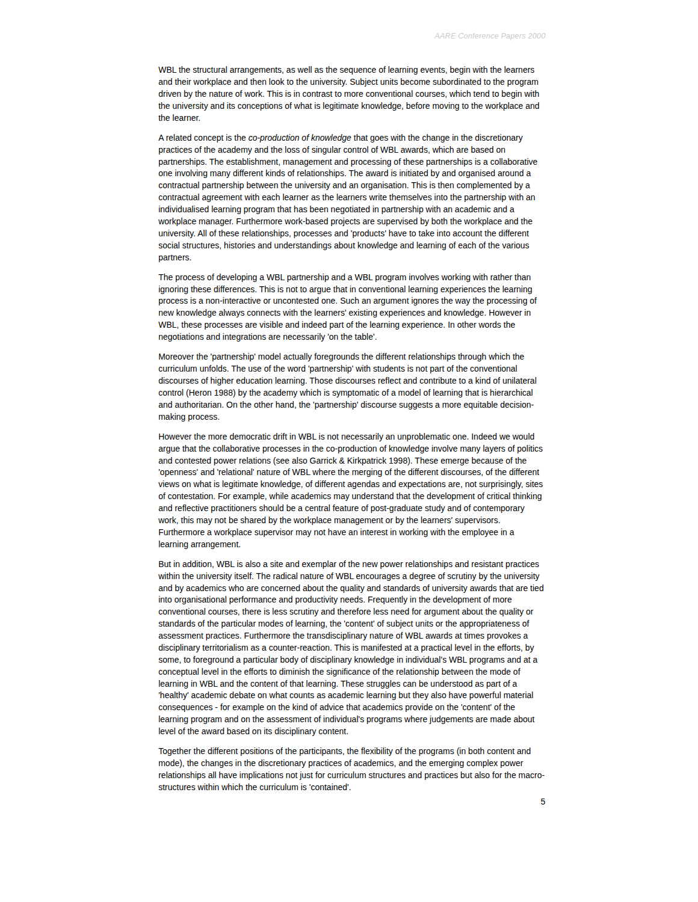AARE Conference Papers 2000
WBL the structural arrangements, as well as the sequence of learning events, begin with the learners and their workplace and then look to the university. Subject units become subordinated to the program driven by the nature of work. This is in contrast to more conventional courses, which tend to begin with the university and its conceptions of what is legitimate knowledge, before moving to the workplace and the learner.
A related concept is the co-production of knowledge that goes with the change in the discretionary practices of the academy and the loss of singular control of WBL awards, which are based on partnerships. The establishment, management and processing of these partnerships is a collaborative one involving many different kinds of relationships. The award is initiated by and organised around a contractual partnership between the university and an organisation. This is then complemented by a contractual agreement with each learner as the learners write themselves into the partnership with an individualised learning program that has been negotiated in partnership with an academic and a workplace manager. Furthermore work-based projects are supervised by both the workplace and the university. All of these relationships, processes and 'products' have to take into account the different social structures, histories and understandings about knowledge and learning of each of the various partners.
The process of developing a WBL partnership and a WBL program involves working with rather than ignoring these differences. This is not to argue that in conventional learning experiences the learning process is a non-interactive or uncontested one. Such an argument ignores the way the processing of new knowledge always connects with the learners' existing experiences and knowledge. However in WBL, these processes are visible and indeed part of the learning experience. In other words the negotiations and integrations are necessarily 'on the table'.
Moreover the 'partnership' model actually foregrounds the different relationships through which the curriculum unfolds. The use of the word 'partnership' with students is not part of the conventional discourses of higher education learning. Those discourses reflect and contribute to a kind of unilateral control (Heron 1988) by the academy which is symptomatic of a model of learning that is hierarchical and authoritarian. On the other hand, the 'partnership' discourse suggests a more equitable decision-making process.
However the more democratic drift in WBL is not necessarily an unproblematic one. Indeed we would argue that the collaborative processes in the co-production of knowledge involve many layers of politics and contested power relations (see also Garrick & Kirkpatrick 1998). These emerge because of the 'openness' and 'relational' nature of WBL where the merging of the different discourses, of the different views on what is legitimate knowledge, of different agendas and expectations are, not surprisingly, sites of contestation. For example, while academics may understand that the development of critical thinking and reflective practitioners should be a central feature of post-graduate study and of contemporary work, this may not be shared by the workplace management or by the learners' supervisors. Furthermore a workplace supervisor may not have an interest in working with the employee in a learning arrangement.
But in addition, WBL is also a site and exemplar of the new power relationships and resistant practices within the university itself. The radical nature of WBL encourages a degree of scrutiny by the university and by academics who are concerned about the quality and standards of university awards that are tied into organisational performance and productivity needs. Frequently in the development of more conventional courses, there is less scrutiny and therefore less need for argument about the quality or standards of the particular modes of learning, the 'content' of subject units or the appropriateness of assessment practices. Furthermore the transdisciplinary nature of WBL awards at times provokes a disciplinary territorialism as a counter-reaction. This is manifested at a practical level in the efforts, by some, to foreground a particular body of disciplinary knowledge in individual's WBL programs and at a conceptual level in the efforts to diminish the significance of the relationship between the mode of learning in WBL and the content of that learning. These struggles can be understood as part of a 'healthy' academic debate on what counts as academic learning but they also have powerful material consequences - for example on the kind of advice that academics provide on the 'content' of the learning program and on the assessment of individual's programs where judgements are made about level of the award based on its disciplinary content.
Together the different positions of the participants, the flexibility of the programs (in both content and mode), the changes in the discretionary practices of academics, and the emerging complex power relationships all have implications not just for curriculum structures and practices but also for the macro-structures within which the curriculum is 'contained'.
5